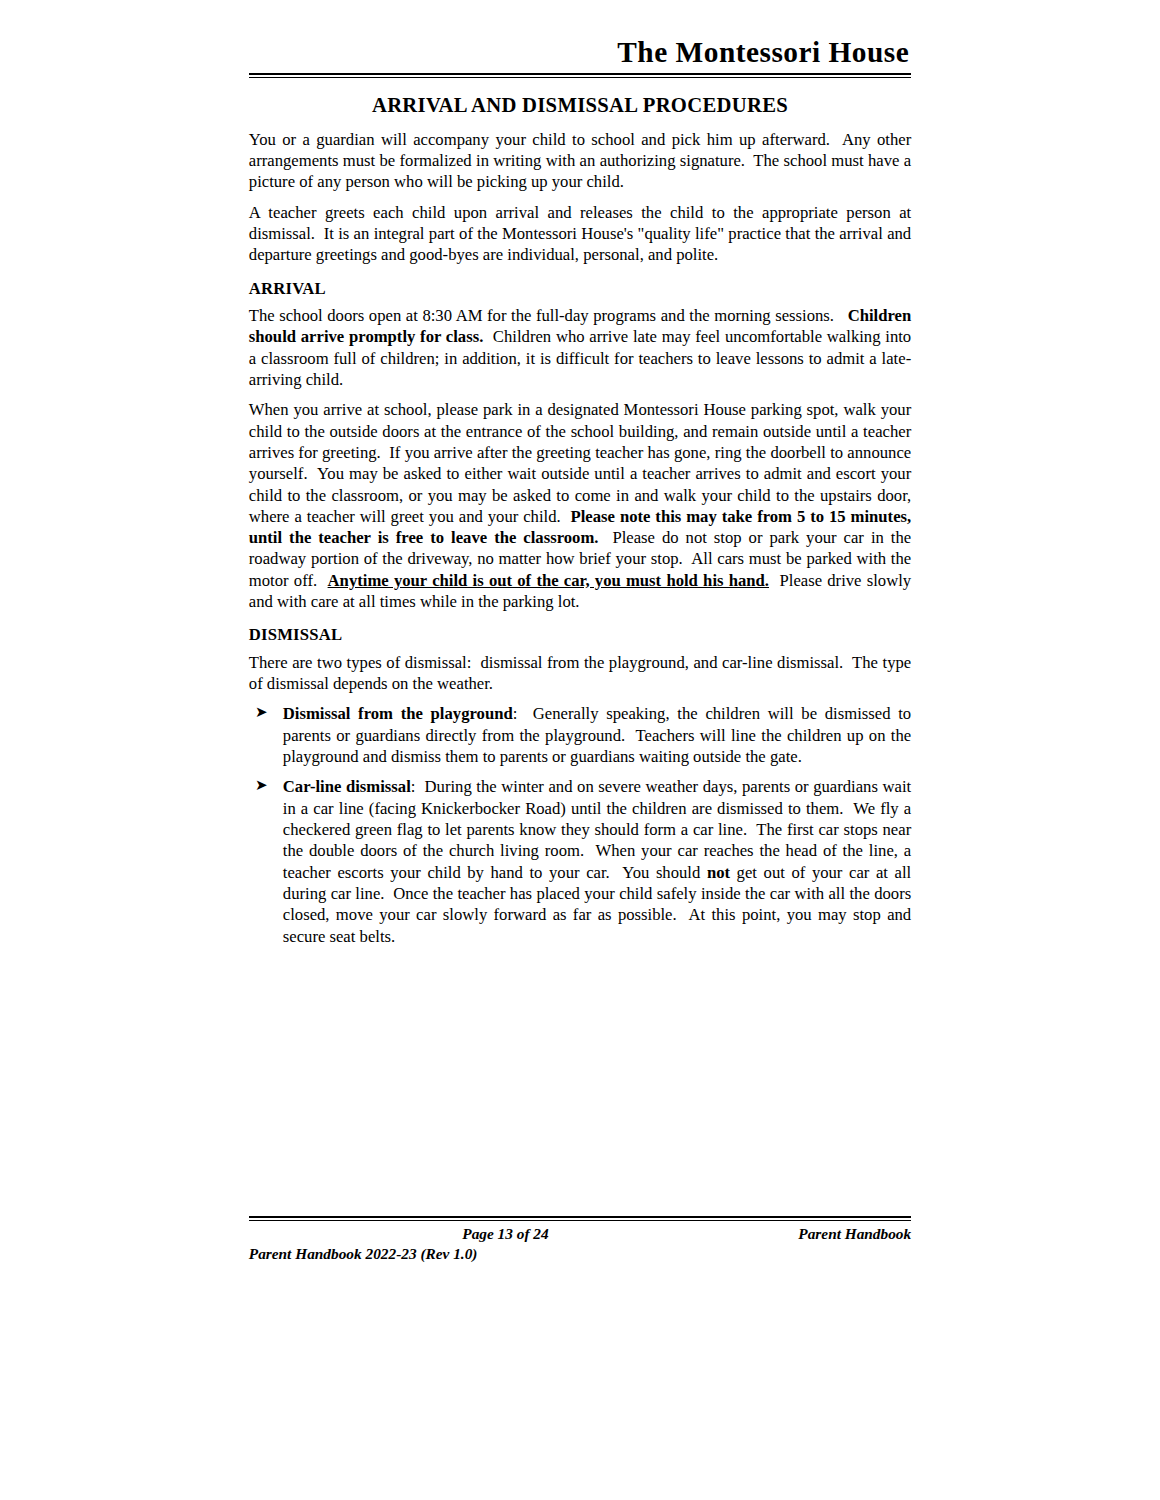The Montessori House
ARRIVAL AND DISMISSAL PROCEDURES
You or a guardian will accompany your child to school and pick him up afterward. Any other arrangements must be formalized in writing with an authorizing signature. The school must have a picture of any person who will be picking up your child.
A teacher greets each child upon arrival and releases the child to the appropriate person at dismissal. It is an integral part of the Montessori House's "quality life" practice that the arrival and departure greetings and good-byes are individual, personal, and polite.
ARRIVAL
The school doors open at 8:30 AM for the full-day programs and the morning sessions. Children should arrive promptly for class. Children who arrive late may feel uncomfortable walking into a classroom full of children; in addition, it is difficult for teachers to leave lessons to admit a late-arriving child.
When you arrive at school, please park in a designated Montessori House parking spot, walk your child to the outside doors at the entrance of the school building, and remain outside until a teacher arrives for greeting. If you arrive after the greeting teacher has gone, ring the doorbell to announce yourself. You may be asked to either wait outside until a teacher arrives to admit and escort your child to the classroom, or you may be asked to come in and walk your child to the upstairs door, where a teacher will greet you and your child. Please note this may take from 5 to 15 minutes, until the teacher is free to leave the classroom. Please do not stop or park your car in the roadway portion of the driveway, no matter how brief your stop. All cars must be parked with the motor off. Anytime your child is out of the car, you must hold his hand. Please drive slowly and with care at all times while in the parking lot.
DISMISSAL
There are two types of dismissal: dismissal from the playground, and car-line dismissal. The type of dismissal depends on the weather.
Dismissal from the playground: Generally speaking, the children will be dismissed to parents or guardians directly from the playground. Teachers will line the children up on the playground and dismiss them to parents or guardians waiting outside the gate.
Car-line dismissal: During the winter and on severe weather days, parents or guardians wait in a car line (facing Knickerbocker Road) until the children are dismissed to them. We fly a checkered green flag to let parents know they should form a car line. The first car stops near the double doors of the church living room. When your car reaches the head of the line, a teacher escorts your child by hand to your car. You should not get out of your car at all during car line. Once the teacher has placed your child safely inside the car with all the doors closed, move your car slowly forward as far as possible. At this point, you may stop and secure seat belts.
Page 13 of 24 Parent Handbook
Parent Handbook 2022-23 (Rev 1.0)